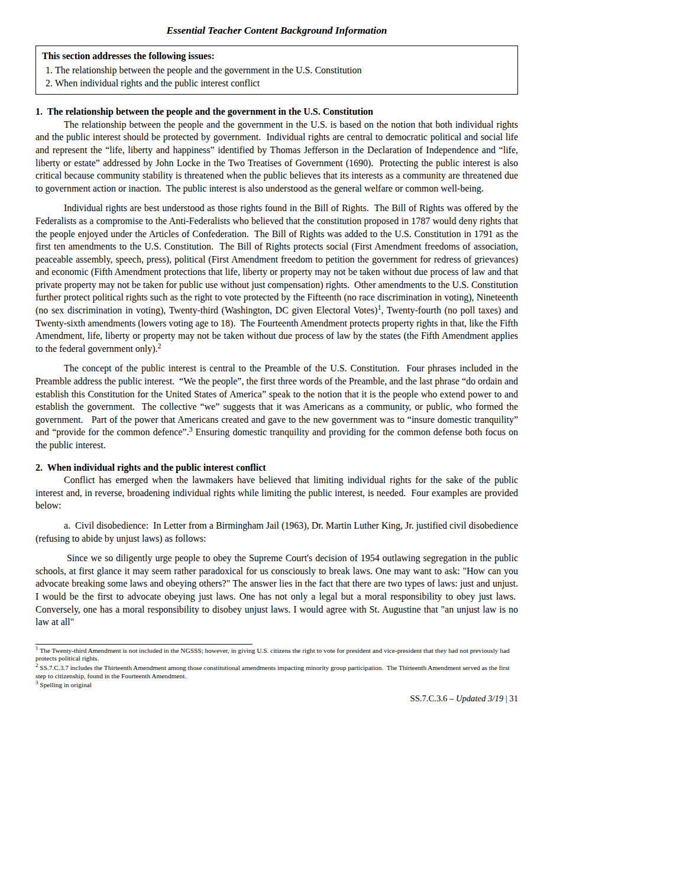Essential Teacher Content Background Information
This section addresses the following issues:
The relationship between the people and the government in the U.S. Constitution
When individual rights and the public interest conflict
1. The relationship between the people and the government in the U.S. Constitution
The relationship between the people and the government in the U.S. is based on the notion that both individual rights and the public interest should be protected by government. Individual rights are central to democratic political and social life and represent the “life, liberty and happiness” identified by Thomas Jefferson in the Declaration of Independence and “life, liberty or estate” addressed by John Locke in the Two Treatises of Government (1690). Protecting the public interest is also critical because community stability is threatened when the public believes that its interests as a community are threatened due to government action or inaction. The public interest is also understood as the general welfare or common well-being.
Individual rights are best understood as those rights found in the Bill of Rights. The Bill of Rights was offered by the Federalists as a compromise to the Anti-Federalists who believed that the constitution proposed in 1787 would deny rights that the people enjoyed under the Articles of Confederation. The Bill of Rights was added to the U.S. Constitution in 1791 as the first ten amendments to the U.S. Constitution. The Bill of Rights protects social (First Amendment freedoms of association, peaceable assembly, speech, press), political (First Amendment freedom to petition the government for redress of grievances) and economic (Fifth Amendment protections that life, liberty or property may not be taken without due process of law and that private property may not be taken for public use without just compensation) rights. Other amendments to the U.S. Constitution further protect political rights such as the right to vote protected by the Fifteenth (no race discrimination in voting), Nineteenth (no sex discrimination in voting), Twenty-third (Washington, DC given Electoral Votes)1, Twenty-fourth (no poll taxes) and Twenty-sixth amendments (lowers voting age to 18). The Fourteenth Amendment protects property rights in that, like the Fifth Amendment, life, liberty or property may not be taken without due process of law by the states (the Fifth Amendment applies to the federal government only).2
The concept of the public interest is central to the Preamble of the U.S. Constitution. Four phrases included in the Preamble address the public interest. “We the people”, the first three words of the Preamble, and the last phrase “do ordain and establish this Constitution for the United States of America” speak to the notion that it is the people who extend power to and establish the government. The collective “we” suggests that it was Americans as a community, or public, who formed the government. Part of the power that Americans created and gave to the new government was to “insure domestic tranquility” and “provide for the common defence”.3 Ensuring domestic tranquility and providing for the common defense both focus on the public interest.
2. When individual rights and the public interest conflict
Conflict has emerged when the lawmakers have believed that limiting individual rights for the sake of the public interest and, in reverse, broadening individual rights while limiting the public interest, is needed. Four examples are provided below:
a. Civil disobedience: In Letter from a Birmingham Jail (1963), Dr. Martin Luther King, Jr. justified civil disobedience (refusing to abide by unjust laws) as follows:
Since we so diligently urge people to obey the Supreme Court's decision of 1954 outlawing segregation in the public schools, at first glance it may seem rather paradoxical for us consciously to break laws. One may want to ask: "How can you advocate breaking some laws and obeying others?" The answer lies in the fact that there are two types of laws: just and unjust. I would be the first to advocate obeying just laws. One has not only a legal but a moral responsibility to obey just laws. Conversely, one has a moral responsibility to disobey unjust laws. I would agree with St. Augustine that "an unjust law is no law at all"
1 The Twenty-third Amendment is not included in the NGSSS; however, in giving U.S. citizens the right to vote for president and vice-president that they had not previously had protects political rights.
2 SS.7.C.3.7 includes the Thirteenth Amendment among those constitutional amendments impacting minority group participation. The Thirteenth Amendment served as the first step to citizenship, found in the Fourteenth Amendment.
3 Spelling in original
SS.7.C.3.6 – Updated 3/19 | 31